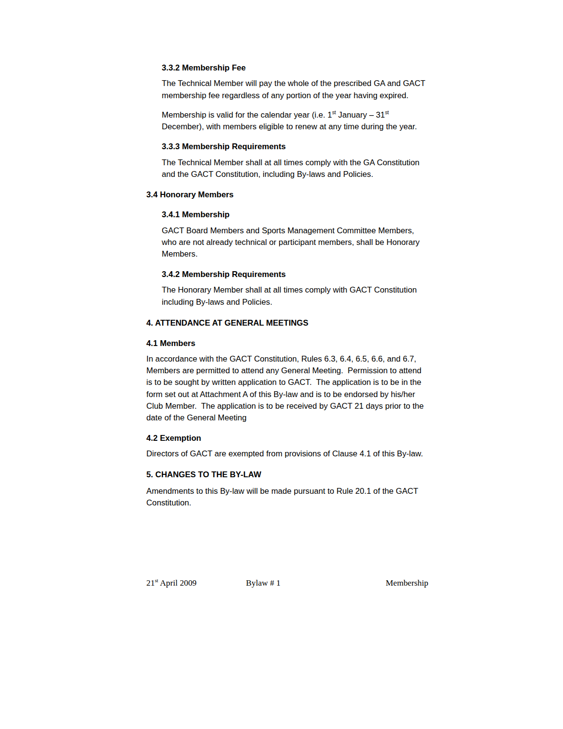3.3.2 Membership Fee
The Technical Member will pay the whole of the prescribed GA and GACT membership fee regardless of any portion of the year having expired.
Membership is valid for the calendar year (i.e. 1st January – 31st December), with members eligible to renew at any time during the year.
3.3.3 Membership Requirements
The Technical Member shall at all times comply with the GA Constitution and the GACT Constitution, including By-laws and Policies.
3.4 Honorary Members
3.4.1 Membership
GACT Board Members and Sports Management Committee Members, who are not already technical or participant members, shall be Honorary Members.
3.4.2 Membership Requirements
The Honorary Member shall at all times comply with GACT Constitution including By-laws and Policies.
4. ATTENDANCE AT GENERAL MEETINGS
4.1 Members
In accordance with the GACT Constitution, Rules 6.3, 6.4, 6.5, 6.6, and 6.7, Members are permitted to attend any General Meeting. Permission to attend is to be sought by written application to GACT. The application is to be in the form set out at Attachment A of this By-law and is to be endorsed by his/her Club Member. The application is to be received by GACT 21 days prior to the date of the General Meeting
4.2 Exemption
Directors of GACT are exempted from provisions of Clause 4.1 of this By-law.
5. CHANGES TO THE BY-LAW
Amendments to this By-law will be made pursuant to Rule 20.1 of the GACT Constitution.
21st April 2009
Bylaw # 1
Membership